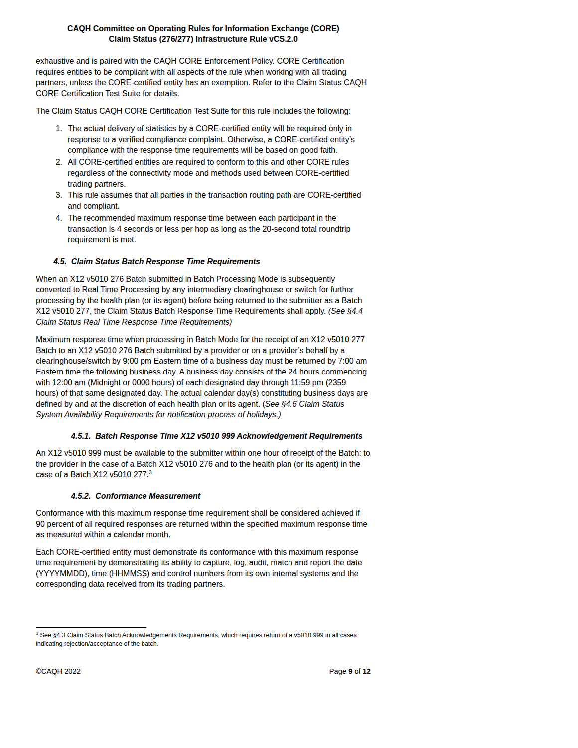CAQH Committee on Operating Rules for Information Exchange (CORE)
Claim Status (276/277) Infrastructure Rule vCS.2.0
exhaustive and is paired with the CAQH CORE Enforcement Policy. CORE Certification requires entities to be compliant with all aspects of the rule when working with all trading partners, unless the CORE-certified entity has an exemption. Refer to the Claim Status CAQH CORE Certification Test Suite for details.
The Claim Status CAQH CORE Certification Test Suite for this rule includes the following:
The actual delivery of statistics by a CORE-certified entity will be required only in response to a verified compliance complaint. Otherwise, a CORE-certified entity’s compliance with the response time requirements will be based on good faith.
All CORE-certified entities are required to conform to this and other CORE rules regardless of the connectivity mode and methods used between CORE-certified trading partners.
This rule assumes that all parties in the transaction routing path are CORE-certified and compliant.
The recommended maximum response time between each participant in the transaction is 4 seconds or less per hop as long as the 20-second total roundtrip requirement is met.
4.5. Claim Status Batch Response Time Requirements
When an X12 v5010 276 Batch submitted in Batch Processing Mode is subsequently converted to Real Time Processing by any intermediary clearinghouse or switch for further processing by the health plan (or its agent) before being returned to the submitter as a Batch X12 v5010 277, the Claim Status Batch Response Time Requirements shall apply. (See §4.4 Claim Status Real Time Response Time Requirements)
Maximum response time when processing in Batch Mode for the receipt of an X12 v5010 277 Batch to an X12 v5010 276 Batch submitted by a provider or on a provider’s behalf by a clearinghouse/switch by 9:00 pm Eastern time of a business day must be returned by 7:00 am Eastern time the following business day. A business day consists of the 24 hours commencing with 12:00 am (Midnight or 0000 hours) of each designated day through 11:59 pm (2359 hours) of that same designated day. The actual calendar day(s) constituting business days are defined by and at the discretion of each health plan or its agent. (See §4.6 Claim Status System Availability Requirements for notification process of holidays.)
4.5.1. Batch Response Time X12 v5010 999 Acknowledgement Requirements
An X12 v5010 999 must be available to the submitter within one hour of receipt of the Batch: to the provider in the case of a Batch X12 v5010 276 and to the health plan (or its agent) in the case of a Batch X12 v5010 277.3
4.5.2. Conformance Measurement
Conformance with this maximum response time requirement shall be considered achieved if 90 percent of all required responses are returned within the specified maximum response time as measured within a calendar month.
Each CORE-certified entity must demonstrate its conformance with this maximum response time requirement by demonstrating its ability to capture, log, audit, match and report the date (YYYYMMDD), time (HHMMSS) and control numbers from its own internal systems and the corresponding data received from its trading partners.
3 See §4.3 Claim Status Batch Acknowledgements Requirements, which requires return of a v5010 999 in all cases indicating rejection/acceptance of the batch.
©CAQH 2022 Page 9 of 12